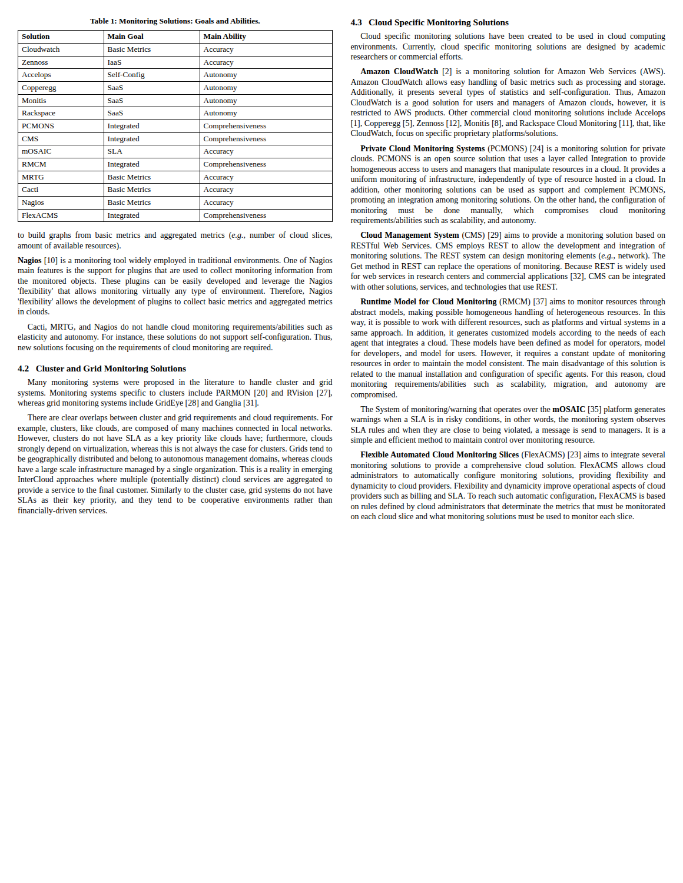Table 1: Monitoring Solutions: Goals and Abilities.
| Solution | Main Goal | Main Ability |
| --- | --- | --- |
| Cloudwatch | Basic Metrics | Accuracy |
| Zennoss | IaaS | Accuracy |
| Accelops | Self-Config | Autonomy |
| Copperegg | SaaS | Autonomy |
| Monitis | SaaS | Autonomy |
| Rackspace | SaaS | Autonomy |
| PCMONS | Integrated | Comprehensiveness |
| CMS | Integrated | Comprehensiveness |
| mOSAIC | SLA | Accuracy |
| RMCM | Integrated | Comprehensiveness |
| MRTG | Basic Metrics | Accuracy |
| Cacti | Basic Metrics | Accuracy |
| Nagios | Basic Metrics | Accuracy |
| FlexACMS | Integrated | Comprehensiveness |
to build graphs from basic metrics and aggregated metrics (e.g., number of cloud slices, amount of available resources).
Nagios [10] is a monitoring tool widely employed in traditional environments. One of Nagios main features is the support for plugins that are used to collect monitoring information from the monitored objects. These plugins can be easily developed and leverage the Nagios 'flexibility' that allows monitoring virtually any type of environment. Therefore, Nagios 'flexibility' allows the development of plugins to collect basic metrics and aggregated metrics in clouds.
Cacti, MRTG, and Nagios do not handle cloud monitoring requirements/abilities such as elasticity and autonomy. For instance, these solutions do not support self-configuration. Thus, new solutions focusing on the requirements of cloud monitoring are required.
4.2 Cluster and Grid Monitoring Solutions
Many monitoring systems were proposed in the literature to handle cluster and grid systems. Monitoring systems specific to clusters include PARMON [20] and RVision [27], whereas grid monitoring systems include GridEye [28] and Ganglia [31].
There are clear overlaps between cluster and grid requirements and cloud requirements. For example, clusters, like clouds, are composed of many machines connected in local networks. However, clusters do not have SLA as a key priority like clouds have; furthermore, clouds strongly depend on virtualization, whereas this is not always the case for clusters. Grids tend to be geographically distributed and belong to autonomous management domains, whereas clouds have a large scale infrastructure managed by a single organization. This is a reality in emerging InterCloud approaches where multiple (potentially distinct) cloud services are aggregated to provide a service to the final customer. Similarly to the cluster case, grid systems do not have SLAs as their key priority, and they tend to be cooperative environments rather than financially-driven services.
4.3 Cloud Specific Monitoring Solutions
Cloud specific monitoring solutions have been created to be used in cloud computing environments. Currently, cloud specific monitoring solutions are designed by academic researchers or commercial efforts.
Amazon CloudWatch [2] is a monitoring solution for Amazon Web Services (AWS). Amazon CloudWatch allows easy handling of basic metrics such as processing and storage. Additionally, it presents several types of statistics and self-configuration. Thus, Amazon CloudWatch is a good solution for users and managers of Amazon clouds, however, it is restricted to AWS products. Other commercial cloud monitoring solutions include Accelops [1], Copperegg [5], Zennoss [12], Monitis [8], and Rackspace Cloud Monitoring [11], that, like CloudWatch, focus on specific proprietary platforms/solutions.
Private Cloud Monitoring Systems (PCMONS) [24] is a monitoring solution for private clouds. PCMONS is an open source solution that uses a layer called Integration to provide homogeneous access to users and managers that manipulate resources in a cloud. It provides a uniform monitoring of infrastructure, independently of type of resource hosted in a cloud. In addition, other monitoring solutions can be used as support and complement PCMONS, promoting an integration among monitoring solutions. On the other hand, the configuration of monitoring must be done manually, which compromises cloud monitoring requirements/abilities such as scalability, and autonomy.
Cloud Management System (CMS) [29] aims to provide a monitoring solution based on RESTful Web Services. CMS employs REST to allow the development and integration of monitoring solutions. The REST system can design monitoring elements (e.g., network). The Get method in REST can replace the operations of monitoring. Because REST is widely used for web services in research centers and commercial applications [32], CMS can be integrated with other solutions, services, and technologies that use REST.
Runtime Model for Cloud Monitoring (RMCM) [37] aims to monitor resources through abstract models, making possible homogeneous handling of heterogeneous resources. In this way, it is possible to work with different resources, such as platforms and virtual systems in a same approach. In addition, it generates customized models according to the needs of each agent that integrates a cloud. These models have been defined as model for operators, model for developers, and model for users. However, it requires a constant update of monitoring resources in order to maintain the model consistent. The main disadvantage of this solution is related to the manual installation and configuration of specific agents. For this reason, cloud monitoring requirements/abilities such as scalability, migration, and autonomy are compromised.
The System of monitoring/warning that operates over the mOSAIC [35] platform generates warnings when a SLA is in risky conditions, in other words, the monitoring system observes SLA rules and when they are close to being violated, a message is send to managers. It is a simple and efficient method to maintain control over monitoring resource.
Flexible Automated Cloud Monitoring Slices (FlexACMS) [23] aims to integrate several monitoring solutions to provide a comprehensive cloud solution. FlexACMS allows cloud administrators to automatically configure monitoring solutions, providing flexibility and dynamicity to cloud providers. Flexibility and dynamicity improve operational aspects of cloud providers such as billing and SLA. To reach such automatic configuration, FlexACMS is based on rules defined by cloud administrators that determinate the metrics that must be monitorated on each cloud slice and what monitoring solutions must be used to monitor each slice.